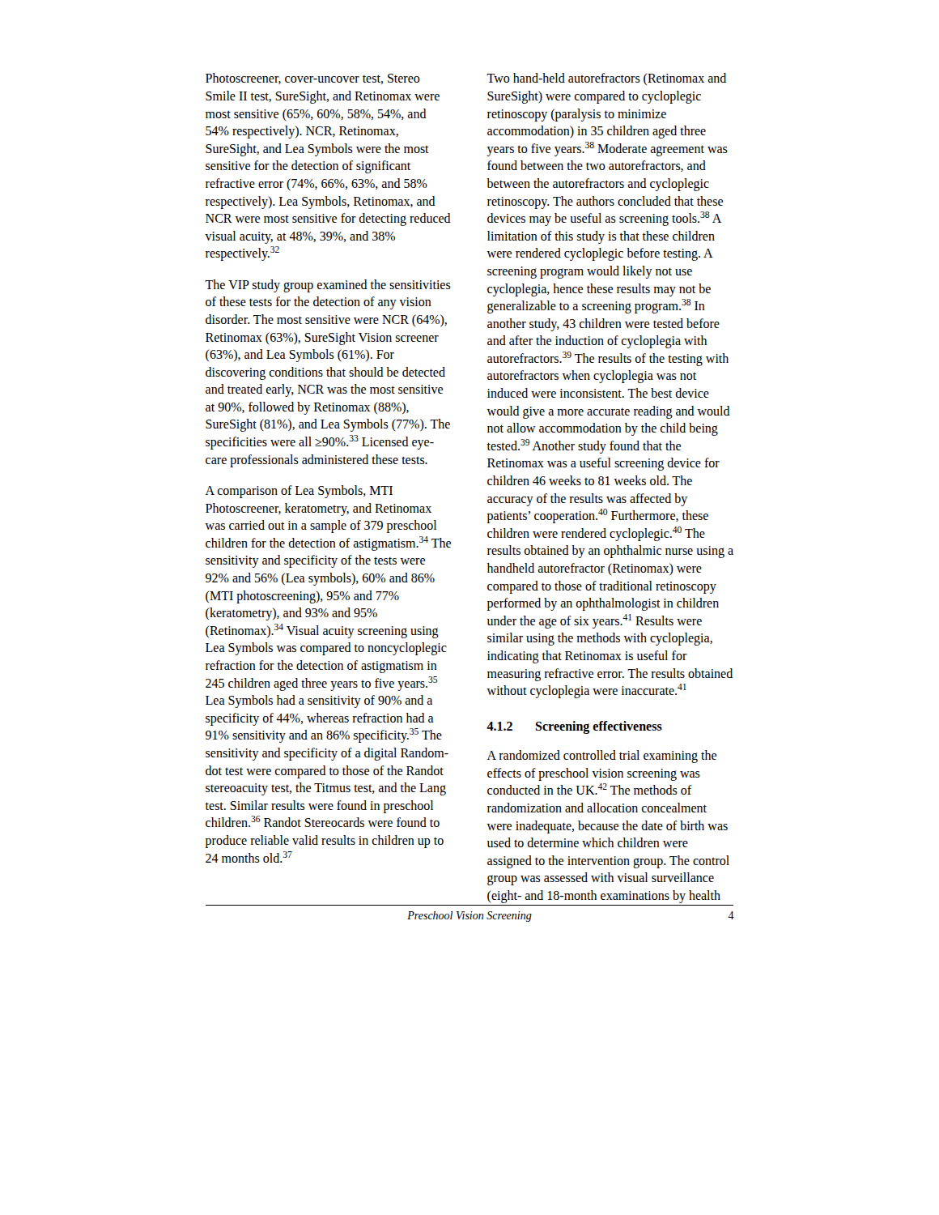Photoscreener, cover-uncover test, Stereo Smile II test, SureSight, and Retinomax were most sensitive (65%, 60%, 58%, 54%, and 54% respectively). NCR, Retinomax, SureSight, and Lea Symbols were the most sensitive for the detection of significant refractive error (74%, 66%, 63%, and 58% respectively). Lea Symbols, Retinomax, and NCR were most sensitive for detecting reduced visual acuity, at 48%, 39%, and 38% respectively.32
The VIP study group examined the sensitivities of these tests for the detection of any vision disorder. The most sensitive were NCR (64%), Retinomax (63%), SureSight Vision screener (63%), and Lea Symbols (61%). For discovering conditions that should be detected and treated early, NCR was the most sensitive at 90%, followed by Retinomax (88%), SureSight (81%), and Lea Symbols (77%). The specificities were all ≥90%.33 Licensed eye-care professionals administered these tests.
A comparison of Lea Symbols, MTI Photoscreener, keratometry, and Retinomax was carried out in a sample of 379 preschool children for the detection of astigmatism.34 The sensitivity and specificity of the tests were 92% and 56% (Lea symbols), 60% and 86% (MTI photoscreening), 95% and 77% (keratometry), and 93% and 95% (Retinomax).34 Visual acuity screening using Lea Symbols was compared to noncycloplegic refraction for the detection of astigmatism in 245 children aged three years to five years.35 Lea Symbols had a sensitivity of 90% and a specificity of 44%, whereas refraction had a 91% sensitivity and an 86% specificity.35 The sensitivity and specificity of a digital Random-dot test were compared to those of the Randot stereoacuity test, the Titmus test, and the Lang test. Similar results were found in preschool children.36 Randot Stereocards were found to produce reliable valid results in children up to 24 months old.37
Two hand-held autorefractors (Retinomax and SureSight) were compared to cycloplegic retinoscopy (paralysis to minimize accommodation) in 35 children aged three years to five years.38 Moderate agreement was found between the two autorefractors, and between the autorefractors and cycloplegic retinoscopy. The authors concluded that these devices may be useful as screening tools.38 A limitation of this study is that these children were rendered cycloplegic before testing. A screening program would likely not use cycloplegia, hence these results may not be generalizable to a screening program.38 In another study, 43 children were tested before and after the induction of cycloplegia with autorefractors.39 The results of the testing with autorefractors when cycloplegia was not induced were inconsistent. The best device would give a more accurate reading and would not allow accommodation by the child being tested.39 Another study found that the Retinomax was a useful screening device for children 46 weeks to 81 weeks old. The accuracy of the results was affected by patients’ cooperation.40 Furthermore, these children were rendered cycloplegic.40 The results obtained by an ophthalmic nurse using a handheld autorefractor (Retinomax) were compared to those of traditional retinoscopy performed by an ophthalmologist in children under the age of six years.41 Results were similar using the methods with cycloplegia, indicating that Retinomax is useful for measuring refractive error. The results obtained without cycloplegia were inaccurate.41
4.1.2 Screening effectiveness
A randomized controlled trial examining the effects of preschool vision screening was conducted in the UK.42 The methods of randomization and allocation concealment were inadequate, because the date of birth was used to determine which children were assigned to the intervention group. The control group was assessed with visual surveillance (eight- and 18-month examinations by health
Preschool Vision Screening4